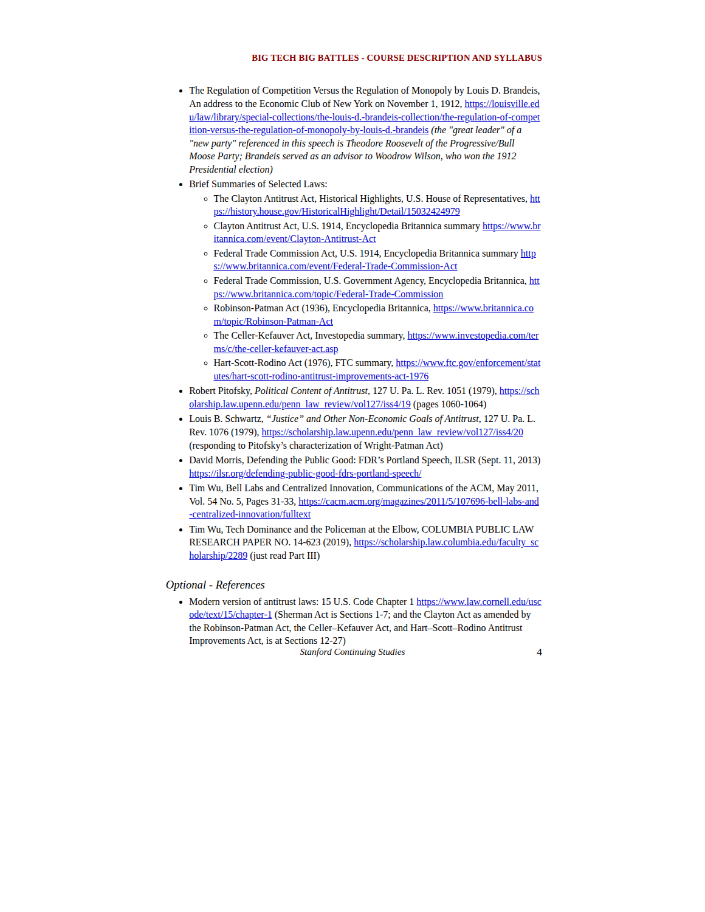BIG TECH BIG BATTLES - COURSE DESCRIPTION AND SYLLABUS
The Regulation of Competition Versus the Regulation of Monopoly by Louis D. Brandeis, An address to the Economic Club of New York on November 1, 1912, https://louisville.edu/law/library/special-collections/the-louis-d.-brandeis-collection/the-regulation-of-competition-versus-the-regulation-of-monopoly-by-louis-d.-brandeis (the "great leader" of a "new party" referenced in this speech is Theodore Roosevelt of the Progressive/Bull Moose Party; Brandeis served as an advisor to Woodrow Wilson, who won the 1912 Presidential election)
Brief Summaries of Selected Laws:
The Clayton Antitrust Act, Historical Highlights, U.S. House of Representatives, https://history.house.gov/HistoricalHighlight/Detail/15032424979
Clayton Antitrust Act, U.S. 1914, Encyclopedia Britannica summary https://www.britannica.com/event/Clayton-Antitrust-Act
Federal Trade Commission Act, U.S. 1914, Encyclopedia Britannica summary https://www.britannica.com/event/Federal-Trade-Commission-Act
Federal Trade Commission, U.S. Government Agency, Encyclopedia Britannica, https://www.britannica.com/topic/Federal-Trade-Commission
Robinson-Patman Act (1936), Encyclopedia Britannica, https://www.britannica.com/topic/Robinson-Patman-Act
The Celler-Kefauver Act, Investopedia summary, https://www.investopedia.com/terms/c/the-celler-kefauver-act.asp
Hart-Scott-Rodino Act (1976), FTC summary, https://www.ftc.gov/enforcement/statutes/hart-scott-rodino-antitrust-improvements-act-1976
Robert Pitofsky, Political Content of Antitrust, 127 U. Pa. L. Rev. 1051 (1979), https://scholarship.law.upenn.edu/penn_law_review/vol127/iss4/19 (pages 1060-1064)
Louis B. Schwartz, “Justice” and Other Non-Economic Goals of Antitrust, 127 U. Pa. L. Rev. 1076 (1979), https://scholarship.law.upenn.edu/penn_law_review/vol127/iss4/20 (responding to Pitofsky’s characterization of Wright-Patman Act)
David Morris, Defending the Public Good: FDR’s Portland Speech, ILSR (Sept. 11, 2013) https://ilsr.org/defending-public-good-fdrs-portland-speech/
Tim Wu, Bell Labs and Centralized Innovation, Communications of the ACM, May 2011, Vol. 54 No. 5, Pages 31-33, https://cacm.acm.org/magazines/2011/5/107696-bell-labs-and-centralized-innovation/fulltext
Tim Wu, Tech Dominance and the Policeman at the Elbow, COLUMBIA PUBLIC LAW RESEARCH PAPER NO. 14-623 (2019), https://scholarship.law.columbia.edu/faculty_scholarship/2289 (just read Part III)
Optional - References
Modern version of antitrust laws: 15 U.S. Code Chapter 1 https://www.law.cornell.edu/uscode/text/15/chapter-1 (Sherman Act is Sections 1-7; and the Clayton Act as amended by the Robinson-Patman Act, the Celler–Kefauver Act, and Hart–Scott–Rodino Antitrust Improvements Act, is at Sections 12-27)
Stanford Continuing Studies
4